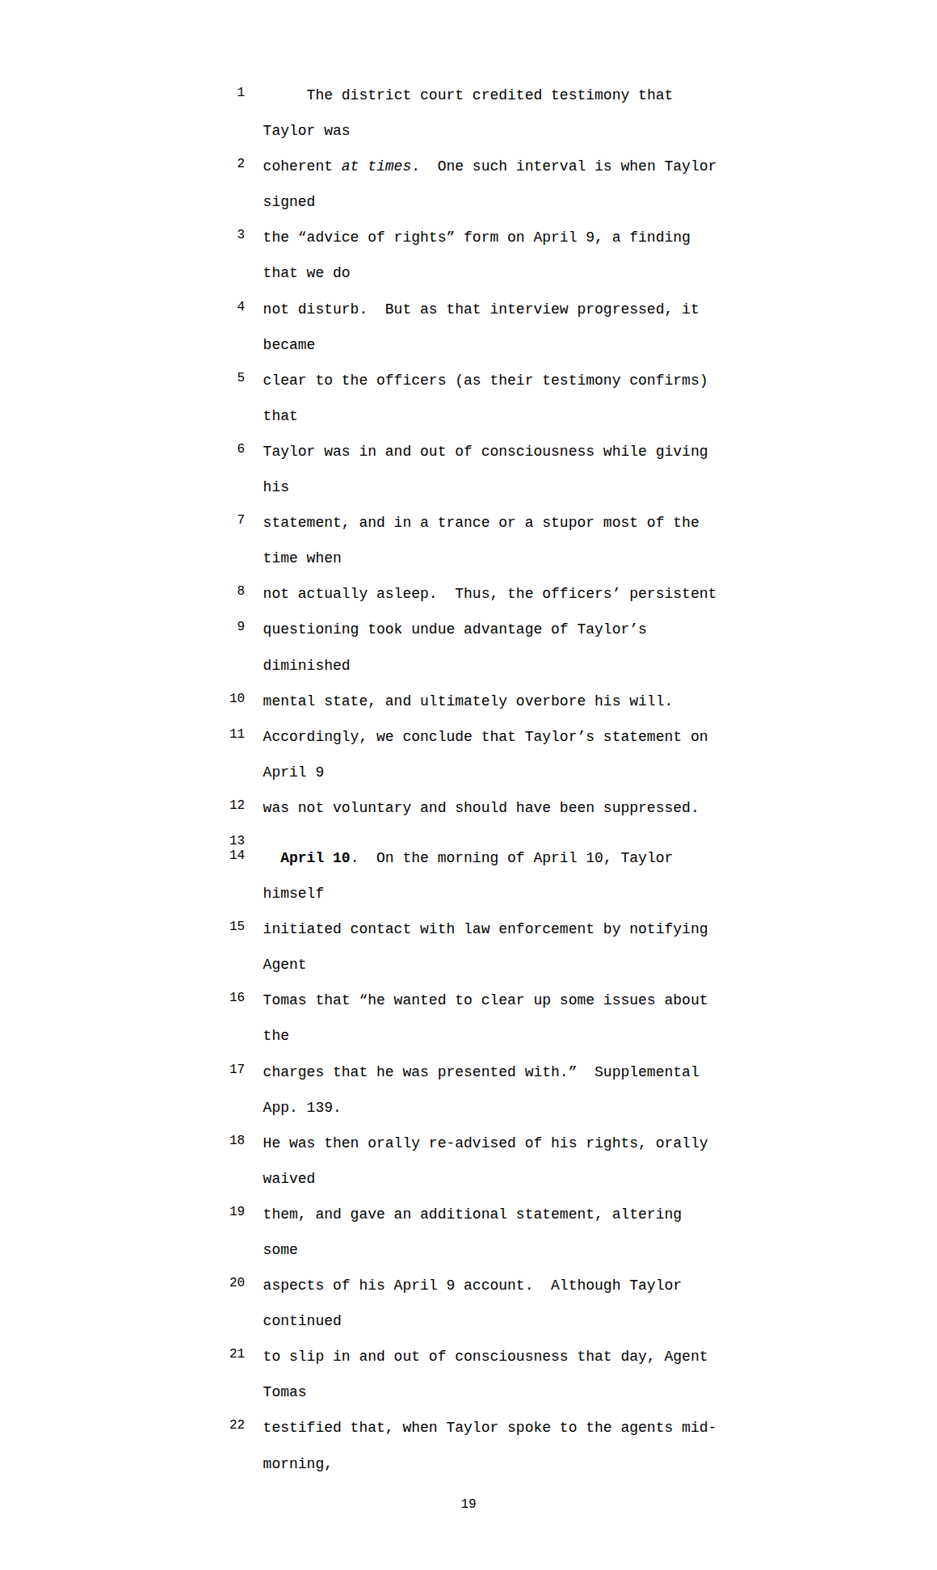The district court credited testimony that Taylor was
coherent at times. One such interval is when Taylor signed
the “advice of rights” form on April 9, a finding that we do
not disturb. But as that interview progressed, it became
clear to the officers (as their testimony confirms) that
Taylor was in and out of consciousness while giving his
statement, and in a trance or a stupor most of the time when
not actually asleep. Thus, the officers’ persistent
questioning took undue advantage of Taylor’s diminished
mental state, and ultimately overbore his will.
Accordingly, we conclude that Taylor’s statement on April 9
was not voluntary and should have been suppressed.
April 10. On the morning of April 10, Taylor himself
initiated contact with law enforcement by notifying Agent
Tomas that “he wanted to clear up some issues about the
charges that he was presented with.” Supplemental App. 139.
He was then orally re-advised of his rights, orally waived
them, and gave an additional statement, altering some
aspects of his April 9 account. Although Taylor continued
to slip in and out of consciousness that day, Agent Tomas
testified that, when Taylor spoke to the agents mid-morning,
19